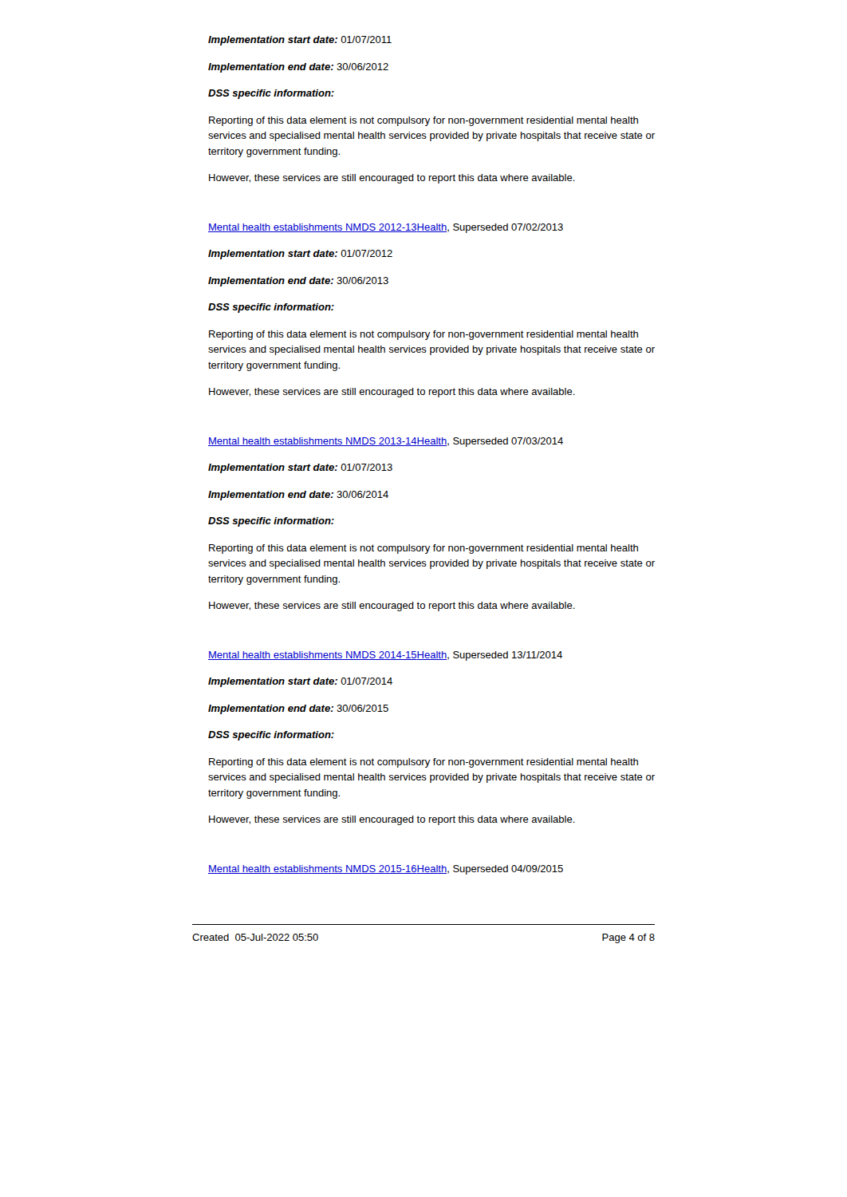Implementation start date: 01/07/2011
Implementation end date: 30/06/2012
DSS specific information:
Reporting of this data element is not compulsory for non-government residential mental health services and specialised mental health services provided by private hospitals that receive state or territory government funding.
However, these services are still encouraged to report this data where available.
Mental health establishments NMDS 2012-13 Health, Superseded 07/02/2013
Implementation start date: 01/07/2012
Implementation end date: 30/06/2013
DSS specific information:
Reporting of this data element is not compulsory for non-government residential mental health services and specialised mental health services provided by private hospitals that receive state or territory government funding.
However, these services are still encouraged to report this data where available.
Mental health establishments NMDS 2013-14 Health, Superseded 07/03/2014
Implementation start date: 01/07/2013
Implementation end date: 30/06/2014
DSS specific information:
Reporting of this data element is not compulsory for non-government residential mental health services and specialised mental health services provided by private hospitals that receive state or territory government funding.
However, these services are still encouraged to report this data where available.
Mental health establishments NMDS 2014-15 Health, Superseded 13/11/2014
Implementation start date: 01/07/2014
Implementation end date: 30/06/2015
DSS specific information:
Reporting of this data element is not compulsory for non-government residential mental health services and specialised mental health services provided by private hospitals that receive state or territory government funding.
However, these services are still encouraged to report this data where available.
Mental health establishments NMDS 2015-16 Health, Superseded 04/09/2015
Created 05-Jul-2022 05:50 Page 4 of 8